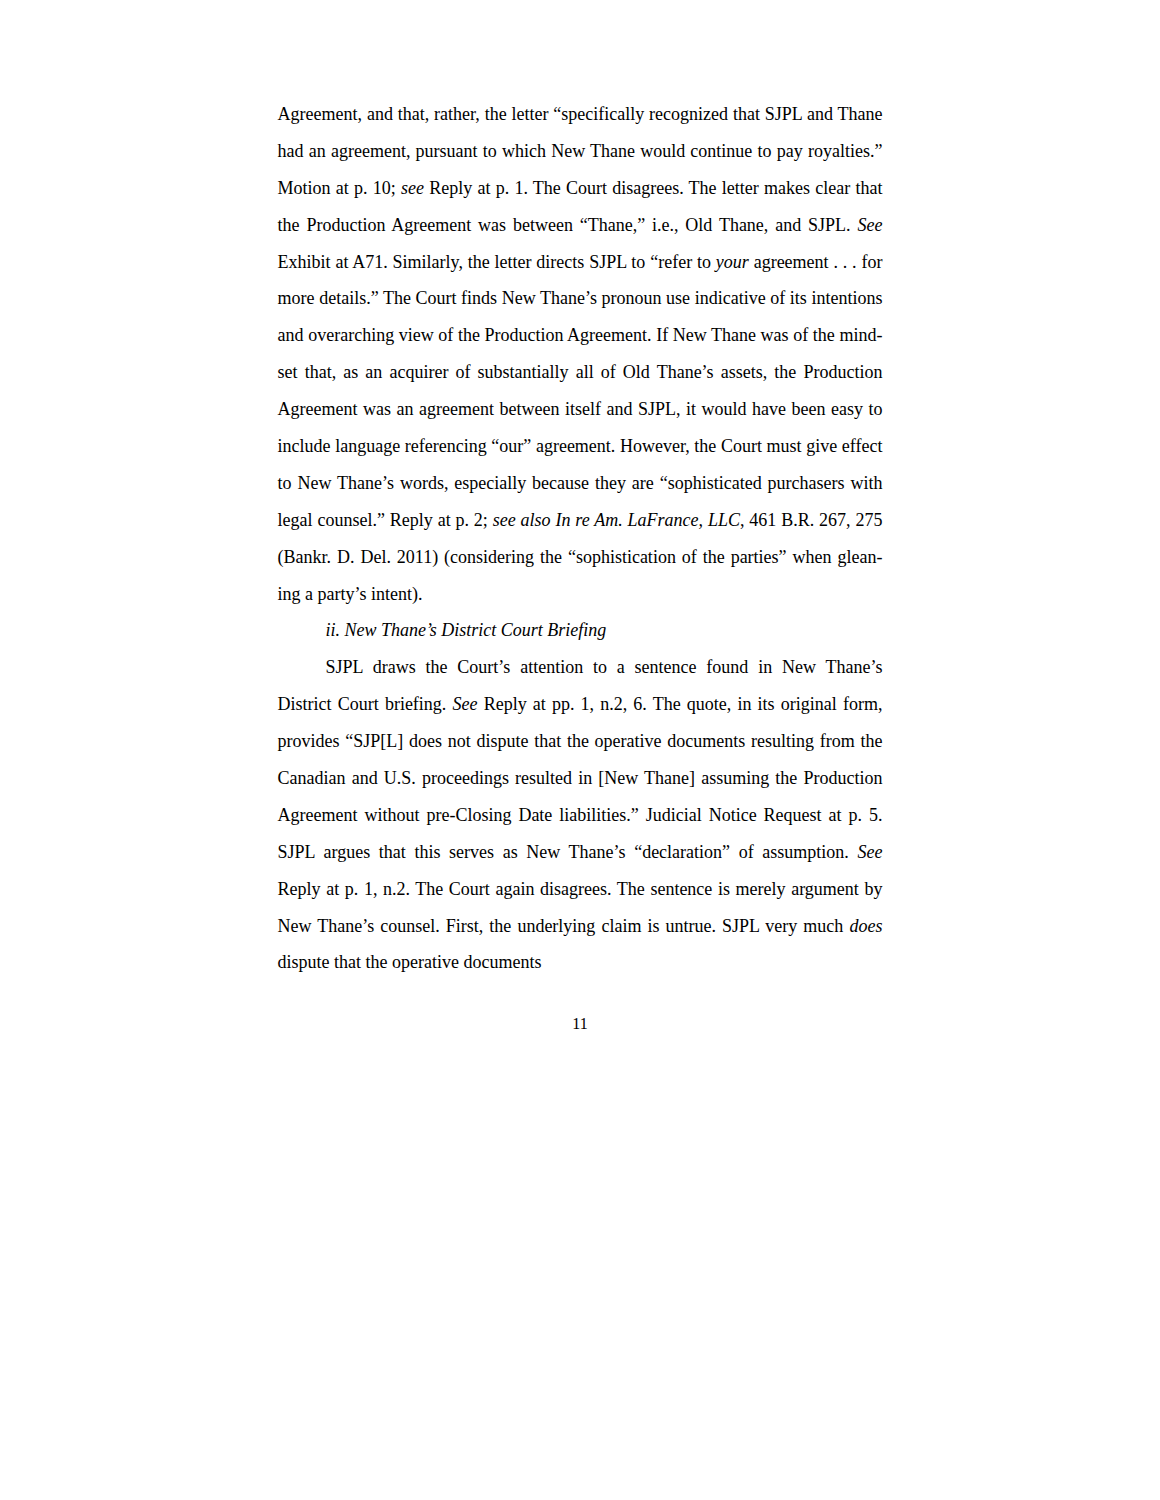Agreement, and that, rather, the letter “specifically recognized that SJPL and Thane had an agreement, pursuant to which New Thane would continue to pay royalties.” Motion at p. 10; see Reply at p. 1. The Court disagrees. The letter makes clear that the Production Agreement was between “Thane,” i.e., Old Thane, and SJPL. See Exhibit at A71. Similarly, the letter directs SJPL to “refer to your agreement . . . for more details.” The Court finds New Thane’s pronoun use indicative of its intentions and overarching view of the Production Agreement. If New Thane was of the mindset that, as an acquirer of substantially all of Old Thane’s assets, the Production Agreement was an agreement between itself and SJPL, it would have been easy to include language referencing “our” agreement. However, the Court must give effect to New Thane’s words, especially because they are “sophisticated purchasers with legal counsel.” Reply at p. 2; see also In re Am. LaFrance, LLC, 461 B.R. 267, 275 (Bankr. D. Del. 2011) (considering the “sophistication of the parties” when gleaning a party’s intent).
ii. New Thane’s District Court Briefing
SJPL draws the Court’s attention to a sentence found in New Thane’s District Court briefing. See Reply at pp. 1, n.2, 6. The quote, in its original form, provides “SJP[L] does not dispute that the operative documents resulting from the Canadian and U.S. proceedings resulted in [New Thane] assuming the Production Agreement without pre-Closing Date liabilities.” Judicial Notice Request at p. 5. SJPL argues that this serves as New Thane’s “declaration” of assumption. See Reply at p. 1, n.2. The Court again disagrees. The sentence is merely argument by New Thane’s counsel. First, the underlying claim is untrue. SJPL very much does dispute that the operative documents
11